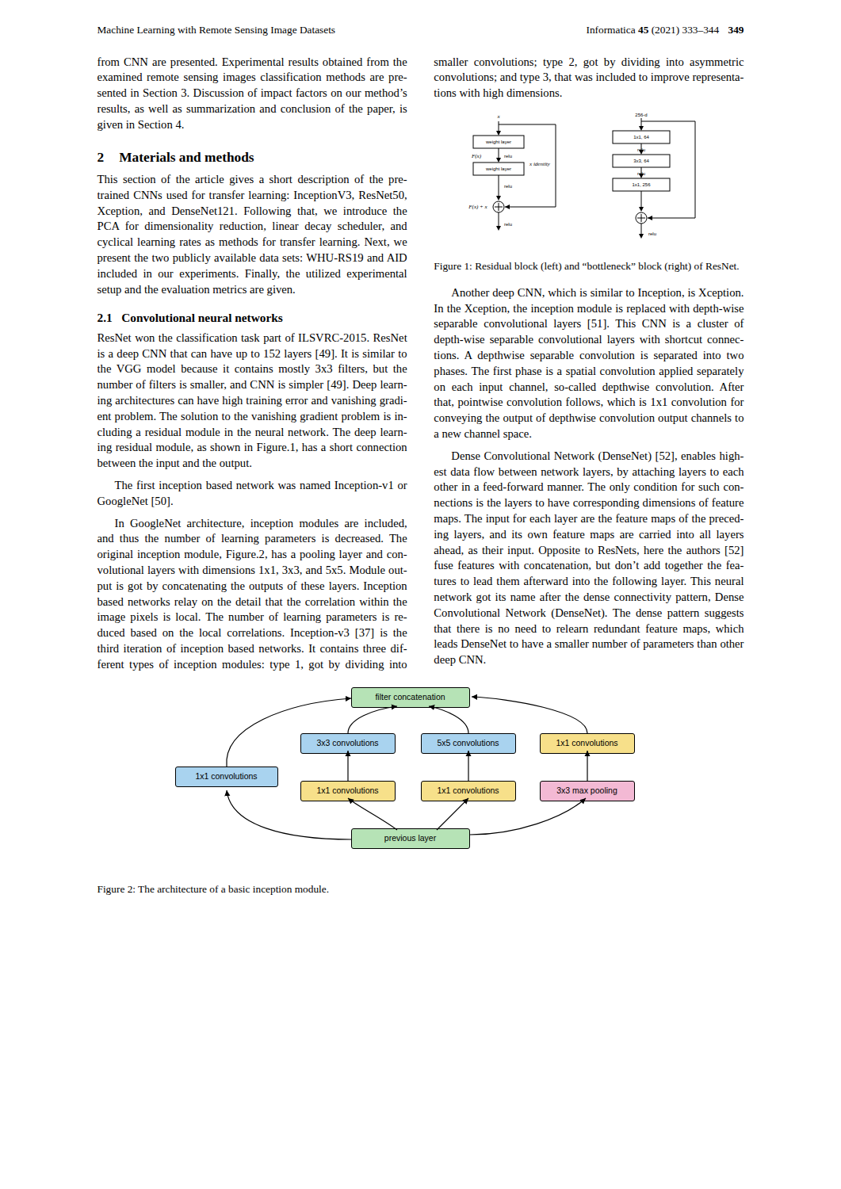Machine Learning with Remote Sensing Image Datasets
Informatica 45 (2021) 333–344 349
from CNN are presented. Experimental results obtained from the examined remote sensing images classification methods are presented in Section 3. Discussion of impact factors on our method’s results, as well as summarization and conclusion of the paper, is given in Section 4.
2 Materials and methods
This section of the article gives a short description of the pre-trained CNNs used for transfer learning: InceptionV3, ResNet50, Xception, and DenseNet121. Following that, we introduce the PCA for dimensionality reduction, linear decay scheduler, and cyclical learning rates as methods for transfer learning. Next, we present the two publicly available data sets: WHU-RS19 and AID included in our experiments. Finally, the utilized experimental setup and the evaluation metrics are given.
2.1 Convolutional neural networks
ResNet won the classification task part of ILSVRC-2015. ResNet is a deep CNN that can have up to 152 layers [49]. It is similar to the VGG model because it contains mostly 3x3 filters, but the number of filters is smaller, and CNN is simpler [49]. Deep learning architectures can have high training error and vanishing gradient problem. The solution to the vanishing gradient problem is including a residual module in the neural network. The deep learning residual module, as shown in Figure.1, has a short connection between the input and the output.
The first inception based network was named Inception-v1 or GoogleNet [50].
In GoogleNet architecture, inception modules are included, and thus the number of learning parameters is decreased. The original inception module, Figure.2, has a pooling layer and convolutional layers with dimensions 1x1, 3x3, and 5x5. Module output is got by concatenating the outputs of these layers. Inception based networks relay on the detail that the correlation within the image pixels is local. The number of learning parameters is reduced based on the local correlations. Inception-v3 [37] is the third iteration of inception based networks. It contains three different types of inception modules: type 1, got by dividing into smaller convolutions; type 2, got by dividing into asymmetric convolutions; and type 3, that was included to improve representations with high dimensions.
x weight layer relu F(x) weight layer relu F(x) + x x identity relu 256-d 1x1, 64 relu 3x3, 64 relu 1x1, 256 relu
Figure 1: Residual block (left) and “bottleneck” block (right) of ResNet.
Another deep CNN, which is similar to Inception, is Xception. In the Xception, the inception module is replaced with depth-wise separable convolutional layers [51]. This CNN is a cluster of depth-wise separable convolutional layers with shortcut connections. A depthwise separable convolution is separated into two phases. The first phase is a spatial convolution applied separately on each input channel, so-called depthwise convolution. After that, pointwise convolution follows, which is 1x1 convolution for conveying the output of depthwise convolution output channels to a new channel space.
Dense Convolutional Network (DenseNet) [52], enables highest data flow between network layers, by attaching layers to each other in a feed-forward manner. The only condition for such connections is the layers to have corresponding dimensions of feature maps. The input for each layer are the feature maps of the preceding layers, and its own feature maps are carried into all layers ahead, as their input. Opposite to ResNets, here the authors [52] fuse features with concatenation, but don’t add together the features to lead them afterward into the following layer. This neural network got its name after the dense connectivity pattern, Dense Convolutional Network (DenseNet). The dense pattern suggests that there is no need to relearn redundant feature maps, which leads DenseNet to have a smaller number of parameters than other deep CNN.
filter concatenation
3x3 convolutions
5x5 convolutions
1x1 convolutions
1x1 convolutions
1x1 convolutions
1x1 convolutions
3x3 max pooling
previous layer
Figure 2: The architecture of a basic inception module.